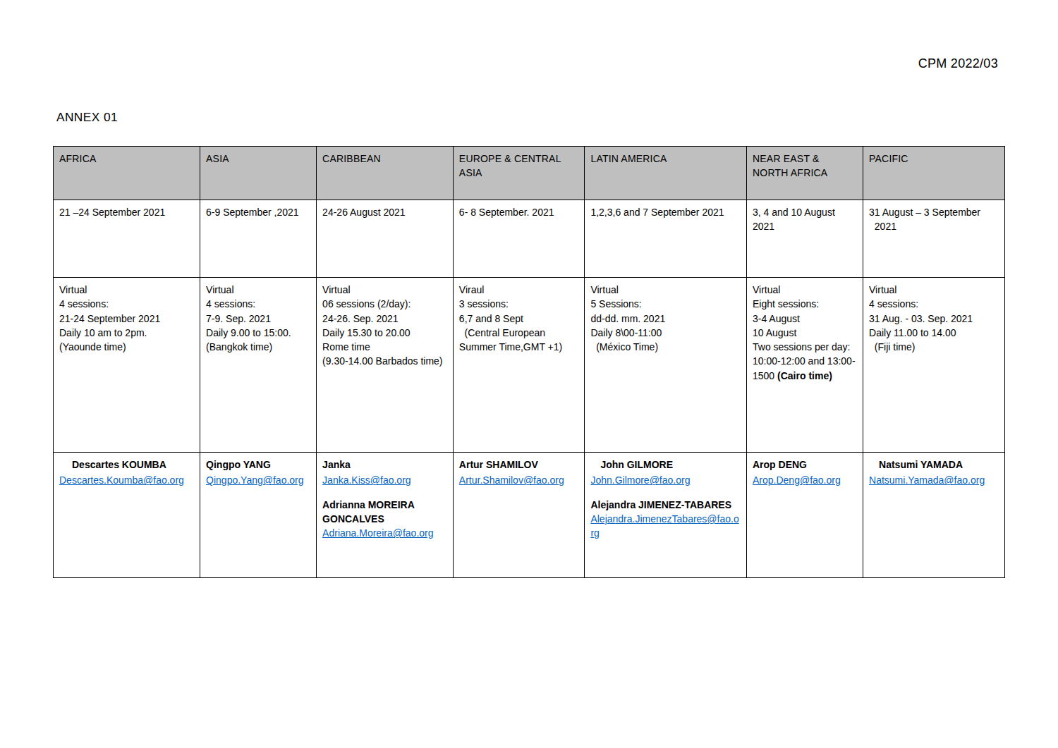CPM 2022/03
ANNEX 01
| AFRICA | ASIA | CARIBBEAN | EUROPE & CENTRAL ASIA | LATIN AMERICA | NEAR EAST & NORTH AFRICA | PACIFIC |
| --- | --- | --- | --- | --- | --- | --- |
| 21 –24 September 2021 | 6-9 September ,2021 | 24-26 August 2021 | 6- 8 September. 2021 | 1,2,3,6 and 7 September 2021 | 3, 4 and 10 August 2021 | 31 August – 3 September 2021 |
| Virtual 4 sessions: 21-24 September 2021 Daily 10 am to 2pm. (Yaounde time) | Virtual 4 sessions: 7-9. Sep. 2021 Daily 9.00 to 15:00. (Bangkok time) | Virtual 06 sessions (2/day): 24-26. Sep. 2021 Daily 15.30 to 20.00 Rome time (9.30-14.00 Barbados time) | Viraul 3 sessions: 6,7 and 8 Sept (Central European Summer Time,GMT +1) | Virtual 5 Sessions: dd-dd. mm. 2021 Daily 8\00-11:00 (México Time) | Virtual Eight sessions: 3-4 August 10 August Two sessions per day: 10:00-12:00 and 13:00- 1500 (Cairo time) | Virtual 4 sessions: 31 Aug. - 03. Sep. 2021 Daily 11.00 to 14.00 (Fiji time) |
| Descartes KOUMBA Descartes.Koumba@fao.org | Qingpo YANG Qingpo.Yang@fao.org | Janka Janka.Kiss@fao.org Adrianna MOREIRA GONCALVES Adriana.Moreira@fao.org | Artur SHAMILOV Artur.Shamilov@fao.org | John GILMORE John.Gilmore@fao.org Alejandra JIMENEZ-TABARES Alejandra.JimenezTabares@fao.org | Arop DENG Arop.Deng@fao.org | Natsumi YAMADA Natsumi.Yamada@fao.org |